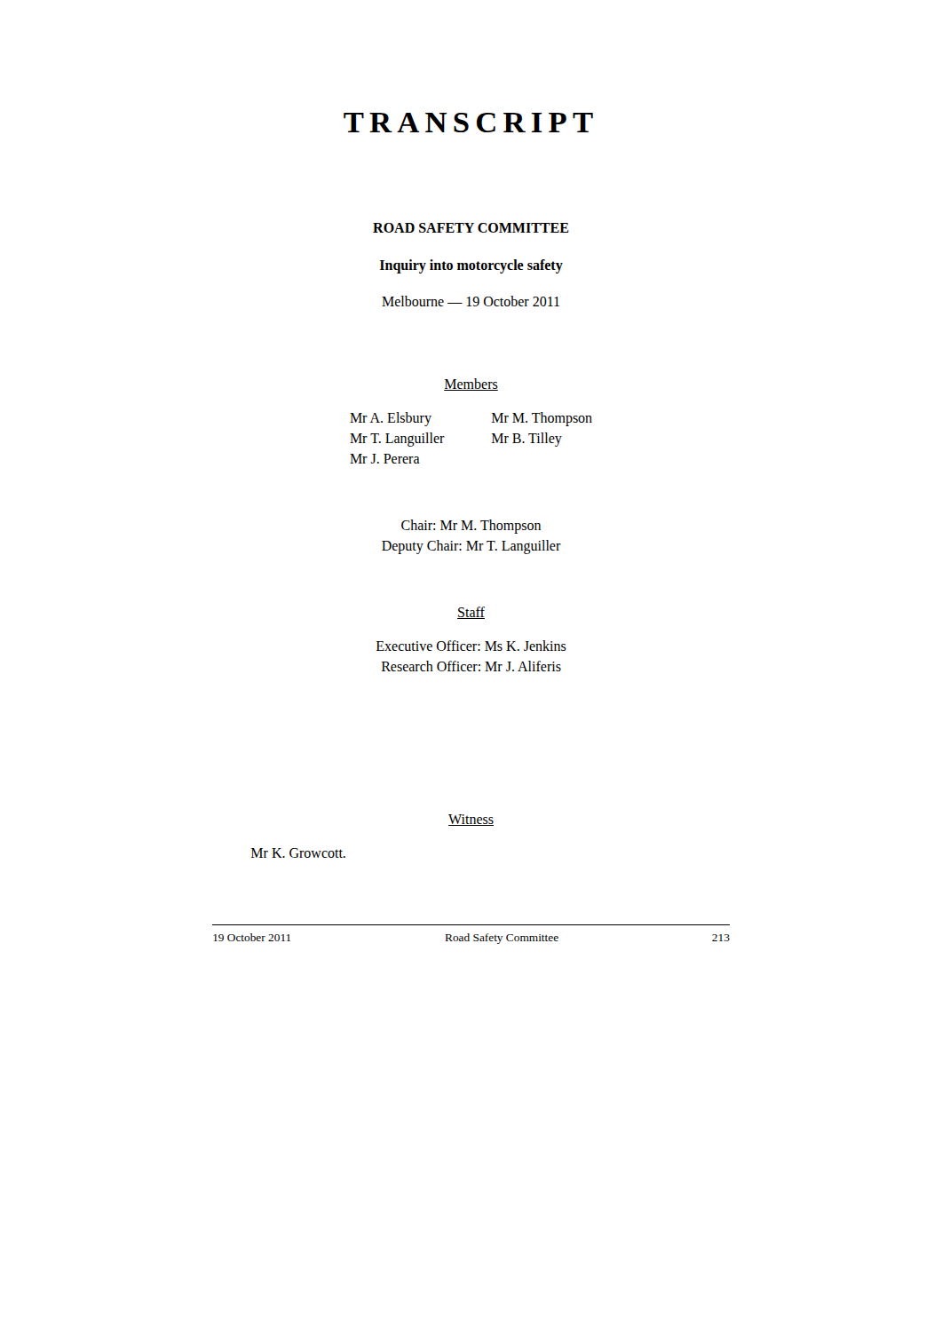TRANSCRIPT
ROAD SAFETY COMMITTEE
Inquiry into motorcycle safety
Melbourne — 19 October 2011
Members
| Mr A. Elsbury | Mr M. Thompson |
| Mr T. Languiller | Mr B. Tilley |
| Mr J. Perera | |
Chair: Mr M. Thompson
Deputy Chair: Mr T. Languiller
Staff
Executive Officer: Ms K. Jenkins
Research Officer: Mr J. Aliferis
Witness
Mr K. Growcott.
19 October 2011 Road Safety Committee 213